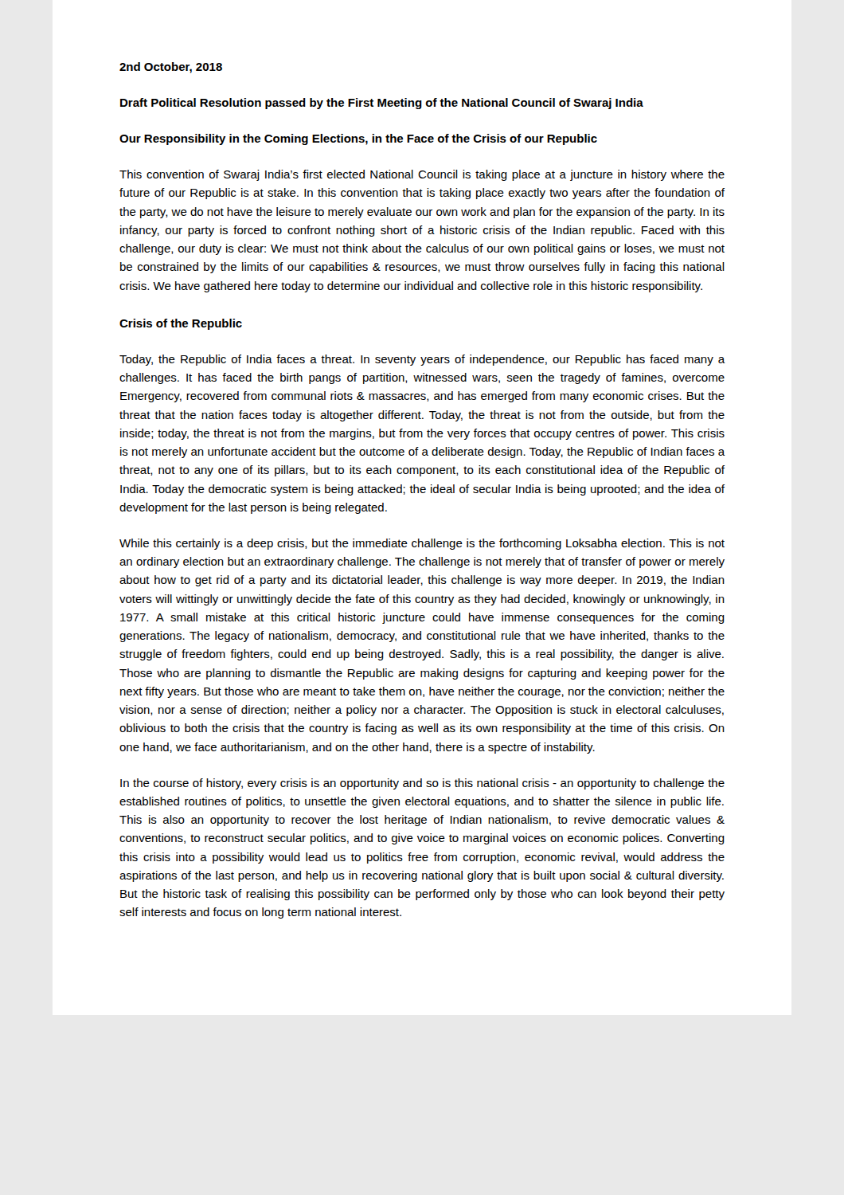2nd October, 2018
Draft Political Resolution passed by the First Meeting of the National Council of Swaraj India
Our Responsibility in the Coming Elections, in the Face of the Crisis of our Republic
This convention of Swaraj India’s first elected National Council is taking place at a juncture in history where the future of our Republic is at stake. In this convention that is taking place exactly two years after the foundation of the party, we do not have the leisure to merely evaluate our own work and plan for the expansion of the party. In its infancy, our party is forced to confront nothing short of a historic crisis of the Indian republic. Faced with this challenge, our duty is clear: We must not think about the calculus of our own political gains or loses, we must not be constrained by the limits of our capabilities & resources, we must throw ourselves fully in facing this national crisis. We have gathered here today to determine our individual and collective role in this historic responsibility.
Crisis of the Republic
Today, the Republic of India faces a threat. In seventy years of independence, our Republic has faced many a challenges. It has faced the birth pangs of partition, witnessed wars, seen the tragedy of famines, overcome Emergency, recovered from communal riots & massacres, and has emerged from many economic crises. But the threat that the nation faces today is altogether different. Today, the threat is not from the outside, but from the inside; today, the threat is not from the margins, but from the very forces that occupy centres of power. This crisis is not merely an unfortunate accident but the outcome of a deliberate design. Today, the Republic of Indian faces a threat, not to any one of its pillars, but to its each component, to its each constitutional idea of the Republic of India. Today the democratic system is being attacked; the ideal of secular India is being uprooted; and the idea of development for the last person is being relegated.
While this certainly is a deep crisis, but the immediate challenge is the forthcoming Loksabha election. This is not an ordinary election but an extraordinary challenge. The challenge is not merely that of transfer of power or merely about how to get rid of a party and its dictatorial leader, this challenge is way more deeper. In 2019, the Indian voters will wittingly or unwittingly decide the fate of this country as they had decided, knowingly or unknowingly, in 1977. A small mistake at this critical historic juncture could have immense consequences for the coming generations. The legacy of nationalism, democracy, and constitutional rule that we have inherited, thanks to the struggle of freedom fighters, could end up being destroyed. Sadly, this is a real possibility, the danger is alive. Those who are planning to dismantle the Republic are making designs for capturing and keeping power for the next fifty years. But those who are meant to take them on, have neither the courage, nor the conviction; neither the vision, nor a sense of direction; neither a policy nor a character. The Opposition is stuck in electoral calculuses, oblivious to both the crisis that the country is facing as well as its own responsibility at the time of this crisis. On one hand, we face authoritarianism, and on the other hand, there is a spectre of instability.
In the course of history, every crisis is an opportunity and so is this national crisis - an opportunity to challenge the established routines of politics, to unsettle the given electoral equations, and to shatter the silence in public life. This is also an opportunity to recover the lost heritage of Indian nationalism, to revive democratic values & conventions, to reconstruct secular politics, and to give voice to marginal voices on economic polices. Converting this crisis into a possibility would lead us to politics free from corruption, economic revival, would address the aspirations of the last person, and help us in recovering national glory that is built upon social & cultural diversity. But the historic task of realising this possibility can be performed only by those who can look beyond their petty self interests and focus on long term national interest.